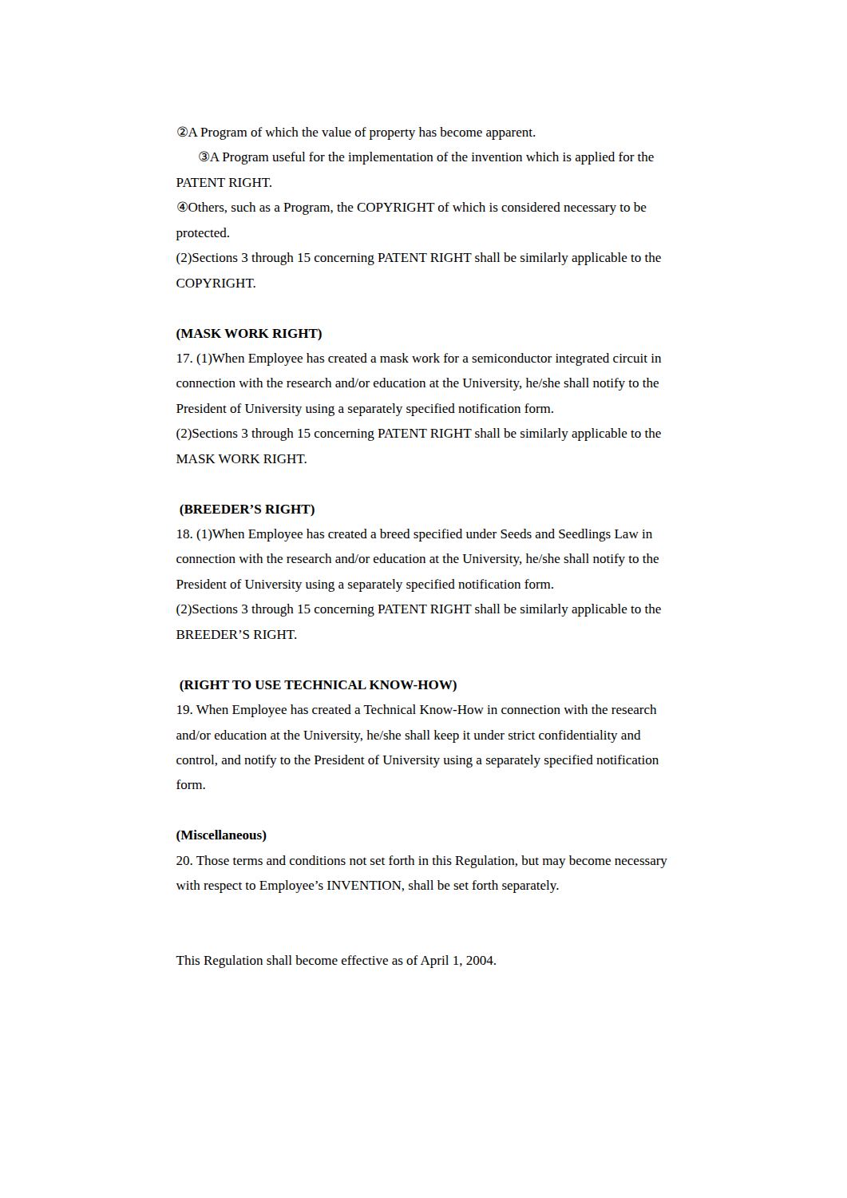②A Program of which the value of property has become apparent.
③A Program useful for the implementation of the invention which is applied for the PATENT RIGHT.
④Others, such as a Program, the COPYRIGHT of which is considered necessary to be protected.
(2)Sections 3 through 15 concerning PATENT RIGHT shall be similarly applicable to the COPYRIGHT.
(MASK WORK RIGHT)
17. (1)When Employee has created a mask work for a semiconductor integrated circuit in connection with the research and/or education at the University, he/she shall notify to the President of University using a separately specified notification form.
(2)Sections 3 through 15 concerning PATENT RIGHT shall be similarly applicable to the MASK WORK RIGHT.
(BREEDER’S RIGHT)
18. (1)When Employee has created a breed specified under Seeds and Seedlings Law in connection with the research and/or education at the University, he/she shall notify to the President of University using a separately specified notification form.
(2)Sections 3 through 15 concerning PATENT RIGHT shall be similarly applicable to the BREEDER’S RIGHT.
(RIGHT TO USE TECHNICAL KNOW-HOW)
19. When Employee has created a Technical Know-How in connection with the research and/or education at the University, he/she shall keep it under strict confidentiality and control, and notify to the President of University using a separately specified notification form.
(Miscellaneous)
20. Those terms and conditions not set forth in this Regulation, but may become necessary with respect to Employee’s INVENTION, shall be set forth separately.
This Regulation shall become effective as of April 1, 2004.